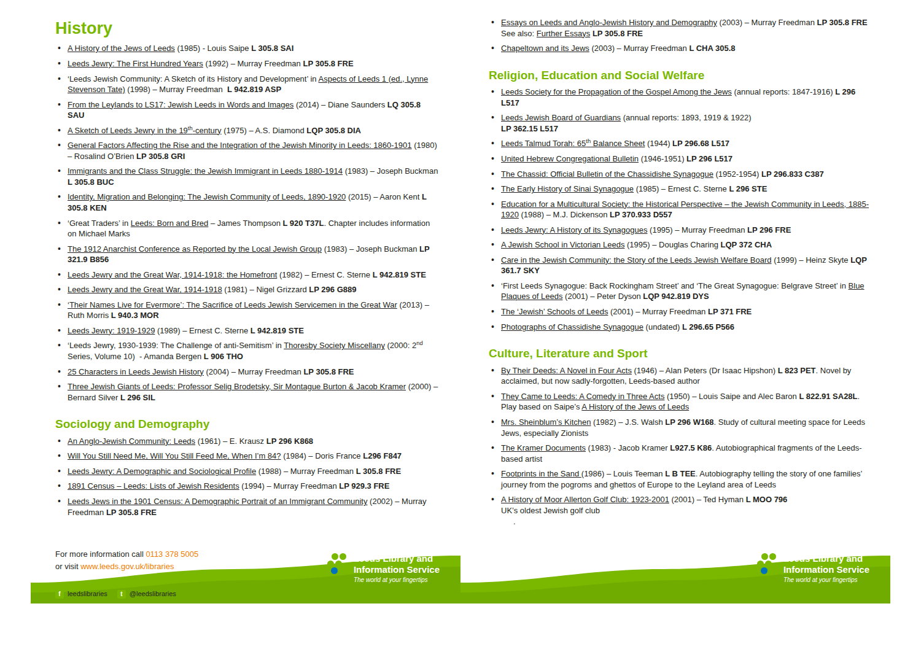History
A History of the Jews of Leeds (1985) - Louis Saipe L 305.8 SAI
Leeds Jewry: The First Hundred Years (1992) – Murray Freedman LP 305.8 FRE
‘Leeds Jewish Community: A Sketch of its History and Development’ in Aspects of Leeds 1 (ed., Lynne Stevenson Tate) (1998) – Murray Freedman L 942.819 ASP
From the Leylands to LS17: Jewish Leeds in Words and Images (2014) – Diane Saunders LQ 305.8 SAU
A Sketch of Leeds Jewry in the 19th-century (1975) – A.S. Diamond LQP 305.8 DIA
General Factors Affecting the Rise and the Integration of the Jewish Minority in Leeds: 1860-1901 (1980) – Rosalind O’Brien LP 305.8 GRI
Immigrants and the Class Struggle: the Jewish Immigrant in Leeds 1880-1914 (1983) – Joseph Buckman L 305.8 BUC
Identity, Migration and Belonging: The Jewish Community of Leeds, 1890-1920 (2015) – Aaron Kent L 305.8 KEN
‘Great Traders’ in Leeds: Born and Bred – James Thompson L 920 T37L. Chapter includes information on Michael Marks
The 1912 Anarchist Conference as Reported by the Local Jewish Group (1983) – Joseph Buckman LP 321.9 B856
Leeds Jewry and the Great War, 1914-1918: the Homefront (1982) – Ernest C. Sterne L 942.819 STE
Leeds Jewry and the Great War, 1914-1918 (1981) – Nigel Grizzard LP 296 G889
‘Their Names Live for Evermore’: The Sacrifice of Leeds Jewish Servicemen in the Great War (2013) – Ruth Morris L 940.3 MOR
Leeds Jewry: 1919-1929 (1989) – Ernest C. Sterne L 942.819 STE
‘Leeds Jewry, 1930-1939: The Challenge of anti-Semitism’ in Thoresby Society Miscellany (2000: 2nd Series, Volume 10) - Amanda Bergen L 906 THO
25 Characters in Leeds Jewish History (2004) – Murray Freedman LP 305.8 FRE
Three Jewish Giants of Leeds: Professor Selig Brodetsky, Sir Montague Burton & Jacob Kramer (2000) – Bernard Silver L 296 SIL
Sociology and Demography
An Anglo-Jewish Community: Leeds (1961) – E. Krausz LP 296 K868
Will You Still Need Me, Will You Still Feed Me, When I’m 84? (1984) – Doris France L296 F847
Leeds Jewry: A Demographic and Sociological Profile (1988) – Murray Freedman L 305.8 FRE
1891 Census – Leeds: Lists of Jewish Residents (1994) – Murray Freedman LP 929.3 FRE
Leeds Jews in the 1901 Census: A Demographic Portrait of an Immigrant Community (2002) – Murray Freedman LP 305.8 FRE
Essays on Leeds and Anglo-Jewish History and Demography (2003) – Murray Freedman LP 305.8 FRE
See also: Further Essays LP 305.8 FRE
Chapeltown and its Jews (2003) – Murray Freedman L CHA 305.8
Religion, Education and Social Welfare
Leeds Society for the Propagation of the Gospel Among the Jews (annual reports: 1847-1916) L 296 L517
Leeds Jewish Board of Guardians (annual reports: 1893, 1919 & 1922)
LP 362.15 L517
Leeds Talmud Torah: 65th Balance Sheet (1944) LP 296.68 L517
United Hebrew Congregational Bulletin (1946-1951) LP 296 L517
The Chassid: Official Bulletin of the Chassidishe Synagogue (1952-1954) LP 296.833 C387
The Early History of Sinai Synagogue (1985) – Ernest C. Sterne L 296 STE
Education for a Multicultural Society: the Historical Perspective – the Jewish Community in Leeds, 1885-1920 (1988) – M.J. Dickenson LP 370.933 D557
Leeds Jewry: A History of its Synagogues (1995) – Murray Freedman LP 296 FRE
A Jewish School in Victorian Leeds (1995) – Douglas Charing LQP 372 CHA
Care in the Jewish Community: the Story of the Leeds Jewish Welfare Board (1999) – Heinz Skyte LQP 361.7 SKY
‘First Leeds Synagogue: Back Rockingham Street’ and ‘The Great Synagogue: Belgrave Street’ in Blue Plaques of Leeds (2001) – Peter Dyson LQP 942.819 DYS
The ‘Jewish’ Schools of Leeds (2001) – Murray Freedman LP 371 FRE
Photographs of Chassidishe Synagogue (undated) L 296.65 P566
Culture, Literature and Sport
By Their Deeds: A Novel in Four Acts (1946) – Alan Peters (Dr Isaac Hipshon) L 823 PET. Novel by acclaimed, but now sadly-forgotten, Leeds-based author
They Came to Leeds: A Comedy in Three Acts (1950) – Louis Saipe and Alec Baron L 822.91 SA28L. Play based on Saipe’s A History of the Jews of Leeds
Mrs. Sheinblum’s Kitchen (1982) – J.S. Walsh LP 296 W168. Study of cultural meeting space for Leeds Jews, especially Zionists
The Kramer Documents (1983) - Jacob Kramer L927.5 K86. Autobiographical fragments of the Leeds-based artist
Footprints in the Sand (1986) – Louis Teeman L B TEE. Autobiography telling the story of one families’ journey from the pogroms and ghettos of Europe to the Leyland area of Leeds
A History of Moor Allerton Golf Club: 1923-2001 (2001) – Ted Hyman L MOO 796
UK’s oldest Jewish golf club
.
For more information call 0113 378 5005
or visit www.leeds.gov.uk/libraries
f leedslibraries t @leedslibraries
Leeds Library and
Information Service
The world at your fingertips
Leeds Library and
Information Service
The world at your fingertips